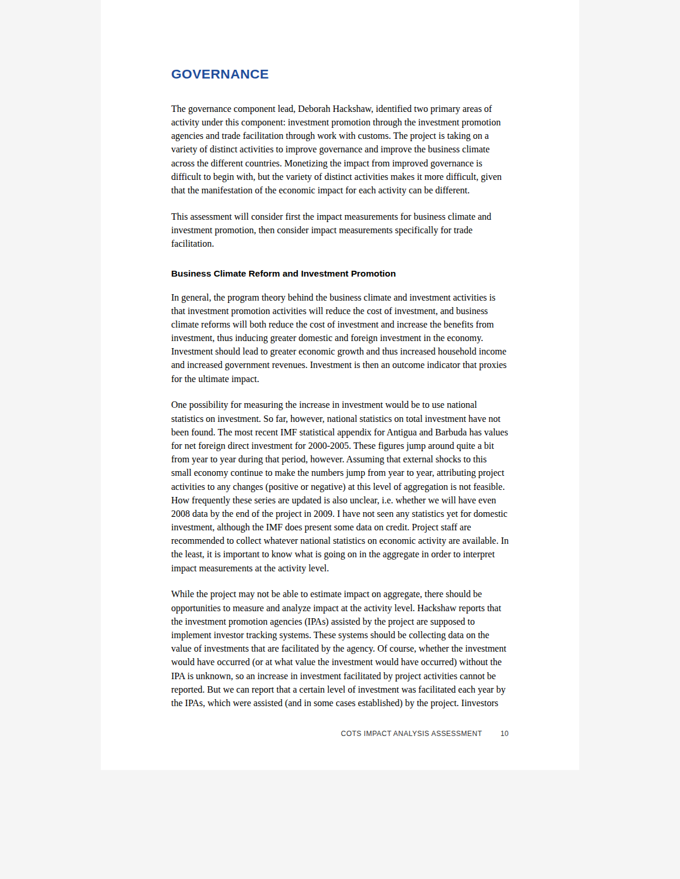GOVERNANCE
The governance component lead, Deborah Hackshaw, identified two primary areas of activity under this component: investment promotion through the investment promotion agencies and trade facilitation through work with customs. The project is taking on a variety of distinct activities to improve governance and improve the business climate across the different countries. Monetizing the impact from improved governance is difficult to begin with, but the variety of distinct activities makes it more difficult, given that the manifestation of the economic impact for each activity can be different.
This assessment will consider first the impact measurements for business climate and investment promotion, then consider impact measurements specifically for trade facilitation.
Business Climate Reform and Investment Promotion
In general, the program theory behind the business climate and investment activities is that investment promotion activities will reduce the cost of investment, and business climate reforms will both reduce the cost of investment and increase the benefits from investment, thus inducing greater domestic and foreign investment in the economy. Investment should lead to greater economic growth and thus increased household income and increased government revenues. Investment is then an outcome indicator that proxies for the ultimate impact.
One possibility for measuring the increase in investment would be to use national statistics on investment. So far, however, national statistics on total investment have not been found. The most recent IMF statistical appendix for Antigua and Barbuda has values for net foreign direct investment for 2000-2005. These figures jump around quite a bit from year to year during that period, however. Assuming that external shocks to this small economy continue to make the numbers jump from year to year, attributing project activities to any changes (positive or negative) at this level of aggregation is not feasible. How frequently these series are updated is also unclear, i.e. whether we will have even 2008 data by the end of the project in 2009. I have not seen any statistics yet for domestic investment, although the IMF does present some data on credit. Project staff are recommended to collect whatever national statistics on economic activity are available. In the least, it is important to know what is going on in the aggregate in order to interpret impact measurements at the activity level.
While the project may not be able to estimate impact on aggregate, there should be opportunities to measure and analyze impact at the activity level. Hackshaw reports that the investment promotion agencies (IPAs) assisted by the project are supposed to implement investor tracking systems. These systems should be collecting data on the value of investments that are facilitated by the agency. Of course, whether the investment would have occurred (or at what value the investment would have occurred) without the IPA is unknown, so an increase in investment facilitated by project activities cannot be reported. But we can report that a certain level of investment was facilitated each year by the IPAs, which were assisted (and in some cases established) by the project. Iinvestors
COTS IMPACT ANALYSIS ASSESSMENT10